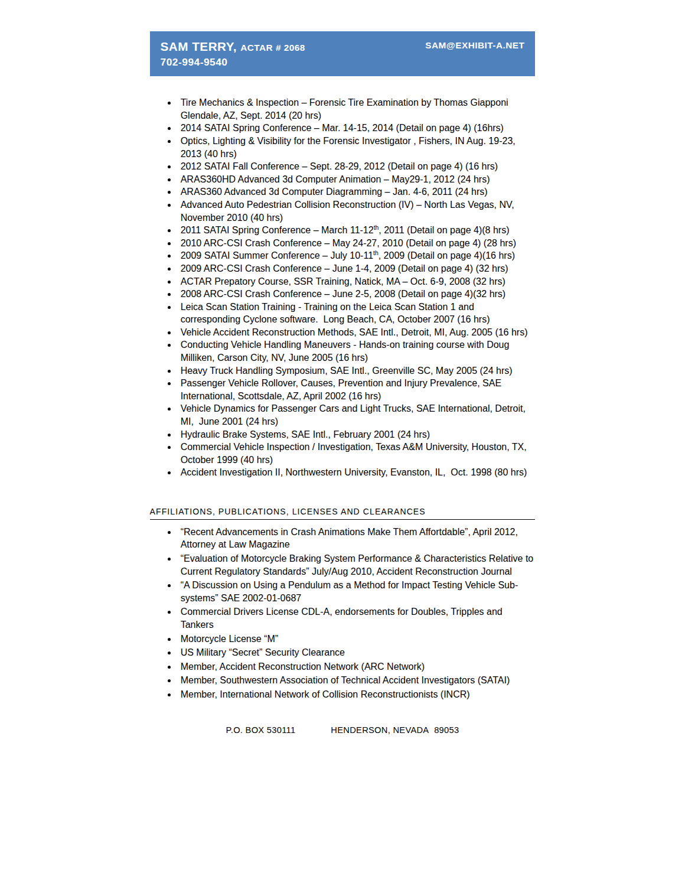SAM TERRY, ACTAR # 2068
SAM@EXHIBIT-A.NET
702-994-9540
Tire Mechanics & Inspection – Forensic Tire Examination by Thomas Giapponi Glendale, AZ, Sept. 2014 (20 hrs)
2014 SATAI Spring Conference – Mar. 14-15, 2014 (Detail on page 4) (16hrs)
Optics, Lighting & Visibility for the Forensic Investigator , Fishers, IN Aug. 19-23, 2013 (40 hrs)
2012 SATAI Fall Conference – Sept. 28-29, 2012 (Detail on page 4) (16 hrs)
ARAS360HD Advanced 3d Computer Animation – May29-1, 2012 (24 hrs)
ARAS360 Advanced 3d Computer Diagramming – Jan. 4-6, 2011 (24 hrs)
Advanced Auto Pedestrian Collision Reconstruction (IV) – North Las Vegas, NV, November 2010 (40 hrs)
2011 SATAI Spring Conference – March 11-12th, 2011 (Detail on page 4)(8 hrs)
2010 ARC-CSI Crash Conference – May 24-27, 2010 (Detail on page 4) (28 hrs)
2009 SATAI Summer Conference – July 10-11th, 2009 (Detail on page 4)(16 hrs)
2009 ARC-CSI Crash Conference – June 1-4, 2009 (Detail on page 4) (32 hrs)
ACTAR Prepatory Course, SSR Training, Natick, MA – Oct. 6-9, 2008 (32 hrs)
2008 ARC-CSI Crash Conference – June 2-5, 2008 (Detail on page 4)(32 hrs)
Leica Scan Station Training - Training on the Leica Scan Station 1 and corresponding Cyclone software. Long Beach, CA, October 2007 (16 hrs)
Vehicle Accident Reconstruction Methods, SAE Intl., Detroit, MI, Aug. 2005 (16 hrs)
Conducting Vehicle Handling Maneuvers - Hands-on training course with Doug Milliken, Carson City, NV, June 2005 (16 hrs)
Heavy Truck Handling Symposium, SAE Intl., Greenville SC, May 2005 (24 hrs)
Passenger Vehicle Rollover, Causes, Prevention and Injury Prevalence, SAE International, Scottsdale, AZ, April 2002 (16 hrs)
Vehicle Dynamics for Passenger Cars and Light Trucks, SAE International, Detroit, MI, June 2001 (24 hrs)
Hydraulic Brake Systems, SAE Intl., February 2001 (24 hrs)
Commercial Vehicle Inspection / Investigation, Texas A&M University, Houston, TX, October 1999 (40 hrs)
Accident Investigation II, Northwestern University, Evanston, IL, Oct. 1998 (80 hrs)
Affiliations, Publications, Licenses and Clearances
“Recent Advancements in Crash Animations Make Them Affortdable”, April 2012, Attorney at Law Magazine
“Evaluation of Motorcycle Braking System Performance & Characteristics Relative to Current Regulatory Standards” July/Aug 2010, Accident Reconstruction Journal
“A Discussion on Using a Pendulum as a Method for Impact Testing Vehicle Sub-systems” SAE 2002-01-0687
Commercial Drivers License CDL-A, endorsements for Doubles, Tripples and Tankers
Motorcycle License “M”
US Military “Secret” Security Clearance
Member, Accident Reconstruction Network (ARC Network)
Member, Southwestern Association of Technical Accident Investigators (SATAI)
Member, International Network of Collision Reconstructionists (INCR)
P.O. BOX 530111 HENDERSON, NEVADA 89053